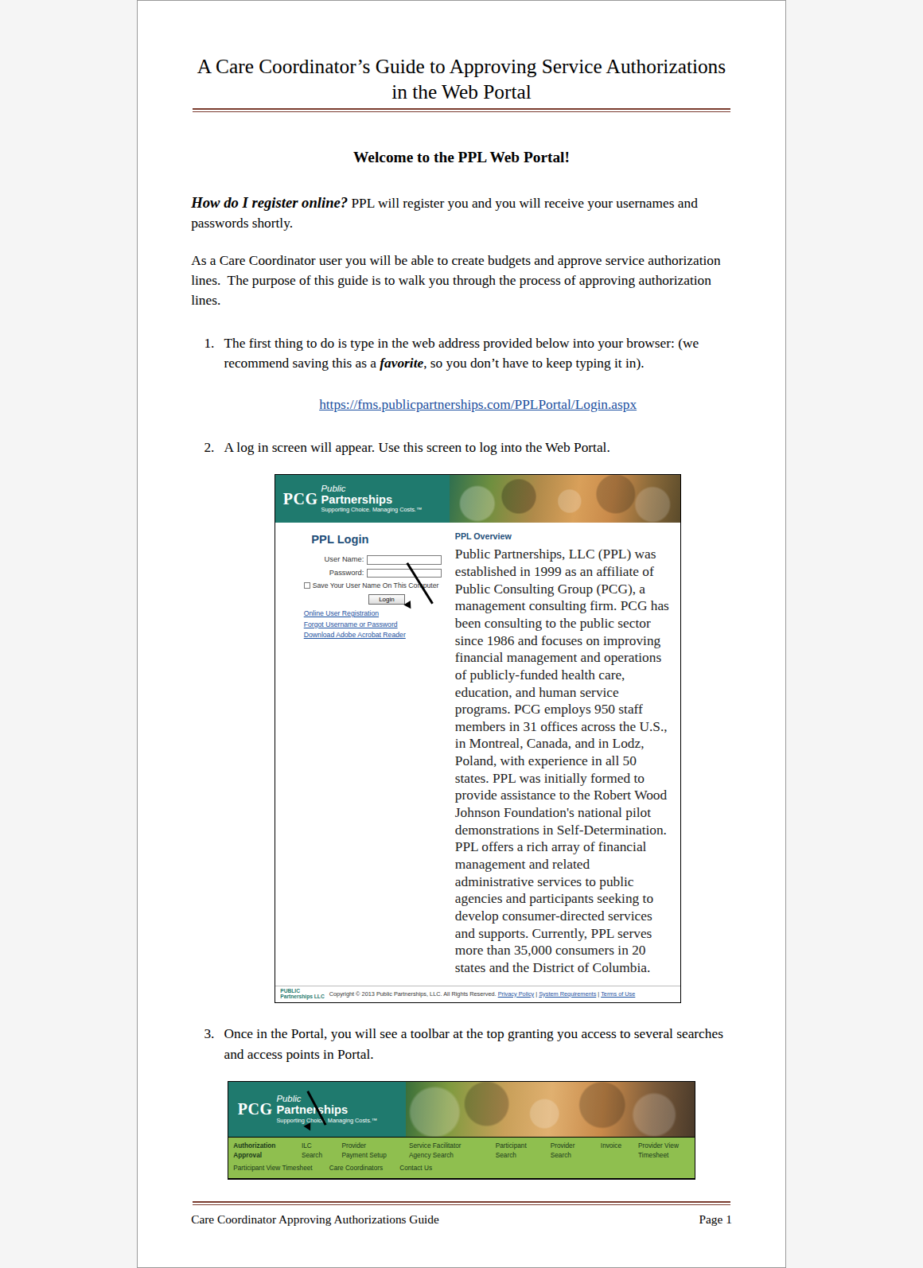A Care Coordinator’s Guide to Approving Service Authorizations in the Web Portal
Welcome to the PPL Web Portal!
How do I register online? PPL will register you and you will receive your usernames and passwords shortly.
As a Care Coordinator user you will be able to create budgets and approve service authorization lines. The purpose of this guide is to walk you through the process of approving authorization lines.
The first thing to do is type in the web address provided below into your browser: (we recommend saving this as a favorite, so you don’t have to keep typing it in).
https://fms.publicpartnerships.com/PPLPortal/Login.aspx
A log in screen will appear. Use this screen to log into the Web Portal.
PCG Public Partnerships Supporting Choice. Managing Costs.™
PPL Login
User Name:
Password:
Save Your User Name On This Computer
Login
Online User Registration Forgot Username or Password Download Adobe Acrobat Reader
PPL Overview
Public Partnerships, LLC (PPL) was established in 1999 as an affiliate of Public Consulting Group (PCG), a management consulting firm. PCG has been consulting to the public sector since 1986 and focuses on improving financial management and operations of publicly-funded health care, education, and human service programs. PCG employs 950 staff members in 31 offices across the U.S., in Montreal, Canada, and in Lodz, Poland, with experience in all 50 states. PPL was initially formed to provide assistance to the Robert Wood Johnson Foundation's national pilot demonstrations in Self-Determination. PPL offers a rich array of financial management and related administrative services to public agencies and participants seeking to develop consumer-directed services and supports. Currently, PPL serves more than 35,000 consumers in 20 states and the District of Columbia.
PUBLIC
Partnerships LLC Copyright © 2013 Public Partnerships, LLC. All Rights Reserved. Privacy Policy | System Requirements | Terms of Use
Once in the Portal, you will see a toolbar at the top granting you access to several searches and access points in Portal.
PCG Public Partnerships Supporting Choice. Managing Costs.™
Authorization Approval ILC Search Provider Payment Setup Service Facilitator Agency Search Participant Search Provider Search Invoice Provider View Timesheet
Participant View Timesheet Care Coordinators Contact Us
Care Coordinator Approving Authorizations Guide Page 1